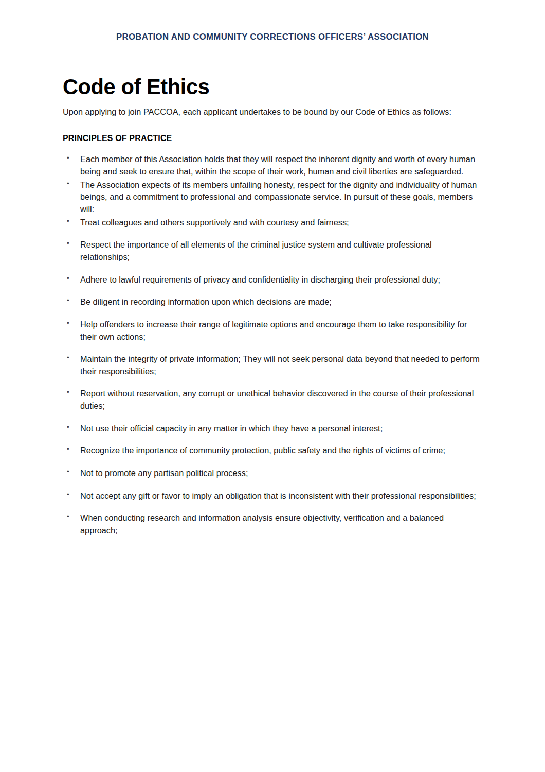Probation and Community Corrections Officers’ Association
Code of Ethics
Upon applying to join PACCOA, each applicant undertakes to be bound by our Code of Ethics as follows:
PRINCIPLES OF PRACTICE
Each member of this Association holds that they will respect the inherent dignity and worth of every human being and seek to ensure that, within the scope of their work, human and civil liberties are safeguarded.
The Association expects of its members unfailing honesty, respect for the dignity and individuality of human beings, and a commitment to professional and compassionate service. In pursuit of these goals, members will:
Treat colleagues and others supportively and with courtesy and fairness;
Respect the importance of all elements of the criminal justice system and cultivate professional relationships;
Adhere to lawful requirements of privacy and confidentiality in discharging their professional duty;
Be diligent in recording information upon which decisions are made;
Help offenders to increase their range of legitimate options and encourage them to take responsibility for their own actions;
Maintain the integrity of private information; They will not seek personal data beyond that needed to perform their responsibilities;
Report without reservation, any corrupt or unethical behavior discovered in the course of their professional duties;
Not use their official capacity in any matter in which they have a personal interest;
Recognize the importance of community protection, public safety and the rights of victims of crime;
Not to promote any partisan political process;
Not accept any gift or favor to imply an obligation that is inconsistent with their professional responsibilities;
When conducting research and information analysis ensure objectivity, verification and a balanced approach;